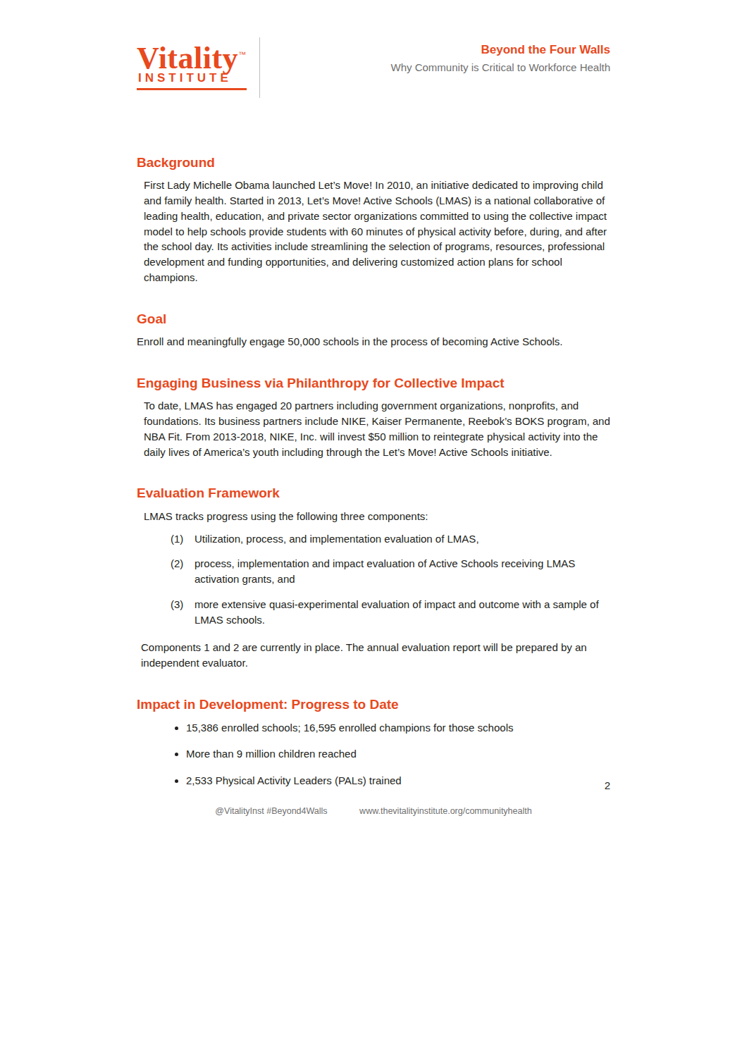Vitality™
INSTITUTE
Beyond the Four Walls
Why Community is Critical to Workforce Health
Background
First Lady Michelle Obama launched Let’s Move! In 2010, an initiative dedicated to improving child and family health. Started in 2013, Let’s Move! Active Schools (LMAS) is a national collaborative of leading health, education, and private sector organizations committed to using the collective impact model to help schools provide students with 60 minutes of physical activity before, during, and after the school day. Its activities include streamlining the selection of programs, resources, professional development and funding opportunities, and delivering customized action plans for school champions.
Goal
Enroll and meaningfully engage 50,000 schools in the process of becoming Active Schools.
Engaging Business via Philanthropy for Collective Impact
To date, LMAS has engaged 20 partners including government organizations, nonprofits, and foundations. Its business partners include NIKE, Kaiser Permanente, Reebok’s BOKS program, and NBA Fit. From 2013-2018, NIKE, Inc. will invest $50 million to reintegrate physical activity into the daily lives of America’s youth including through the Let’s Move! Active Schools initiative.
Evaluation Framework
LMAS tracks progress using the following three components:
Utilization, process, and implementation evaluation of LMAS,
process, implementation and impact evaluation of Active Schools receiving LMAS activation grants, and
more extensive quasi-experimental evaluation of impact and outcome with a sample of LMAS schools.
Components 1 and 2 are currently in place. The annual evaluation report will be prepared by an independent evaluator.
Impact in Development: Progress to Date
15,386 enrolled schools; 16,595 enrolled champions for those schools
More than 9 million children reached
2,533 Physical Activity Leaders (PALs) trained
2
@VitalityInst #Beyond4Walls www.thevitalityinstitute.org/communityhealth